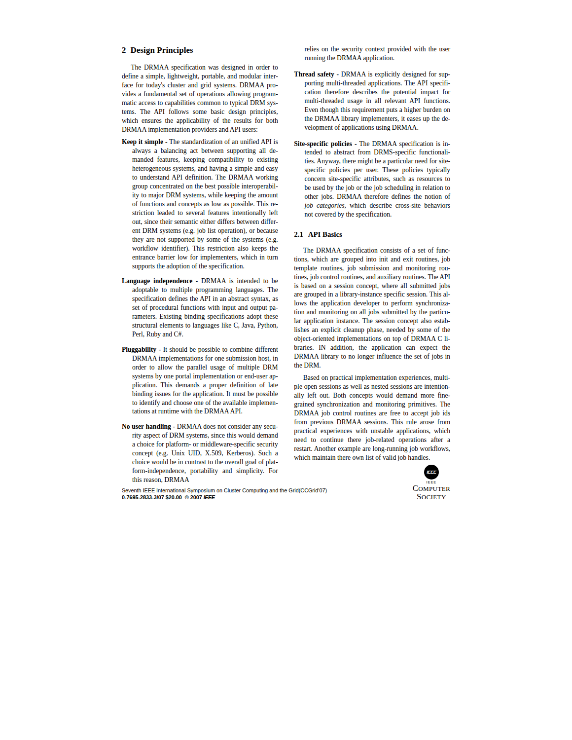2 Design Principles
The DRMAA specification was designed in order to define a simple, lightweight, portable, and modular interface for today's cluster and grid systems. DRMAA provides a fundamental set of operations allowing programmatic access to capabilities common to typical DRM systems. The API follows some basic design principles, which ensures the applicability of the results for both DRMAA implementation providers and API users:
Keep it simple - The standardization of an unified API is always a balancing act between supporting all demanded features, keeping compatibility to existing heterogeneous systems, and having a simple and easy to understand API definition. The DRMAA working group concentrated on the best possible interoperability to major DRM systems, while keeping the amount of functions and concepts as low as possible. This restriction leaded to several features intentionally left out, since their semantic either differs between different DRM systems (e.g. job list operation), or because they are not supported by some of the systems (e.g. workflow identifier). This restriction also keeps the entrance barrier low for implementers, which in turn supports the adoption of the specification.
Language independence - DRMAA is intended to be adoptable to multiple programming languages. The specification defines the API in an abstract syntax, as set of procedural functions with input and output parameters. Existing binding specifications adopt these structural elements to languages like C, Java, Python, Perl, Ruby and C#.
Pluggability - It should be possible to combine different DRMAA implementations for one submission host, in order to allow the parallel usage of multiple DRM systems by one portal implementation or end-user application. This demands a proper definition of late binding issues for the application. It must be possible to identify and choose one of the available implementations at runtime with the DRMAA API.
No user handling - DRMAA does not consider any security aspect of DRM systems, since this would demand a choice for platform- or middleware-specific security concept (e.g. Unix UID, X.509, Kerberos). Such a choice would be in contrast to the overall goal of platform-independence, portability and simplicity. For this reason, DRMAA
relies on the security context provided with the user running the DRMAA application.
Thread safety - DRMAA is explicitly designed for supporting multi-threaded applications. The API specification therefore describes the potential impact for multi-threaded usage in all relevant API functions. Even though this requirement puts a higher burden on the DRMAA library implementers, it eases up the development of applications using DRMAA.
Site-specific policies - The DRMAA specification is intended to abstract from DRMS-specific functionalities. Anyway, there might be a particular need for site-specific policies per user. These policies typically concern site-specific attributes, such as resources to be used by the job or the job scheduling in relation to other jobs. DRMAA therefore defines the notion of job categories, which describe cross-site behaviors not covered by the specification.
2.1 API Basics
The DRMAA specification consists of a set of functions, which are grouped into init and exit routines, job template routines, job submission and monitoring routines, job control routines, and auxiliary routines. The API is based on a session concept, where all submitted jobs are grouped in a library-instance specific session. This allows the application developer to perform synchronization and monitoring on all jobs submitted by the particular application instance. The session concept also establishes an explicit cleanup phase, needed by some of the object-oriented implementations on top of DRMAA C libraries. IN addition, the application can expect the DRMAA library to no longer influence the set of jobs in the DRM.
Based on practical implementation experiences, multiple open sessions as well as nested sessions are intentionally left out. Both concepts would demand more fine-grained synchronization and monitoring primitives. The DRMAA job control routines are free to accept job ids from previous DRMAA sessions. This rule arose from practical experiences with unstable applications, which need to continue there job-related operations after a restart. Another example are long-running job workflows, which maintain there own list of valid job handles.
Seventh IEEE International Symposium on Cluster Computing and the Grid(CCGrid'07)
0-7695-2833-3/07 $20.00 © 2007 IEEE
IEEE
IEEE
COMPUTER
SOCIETY